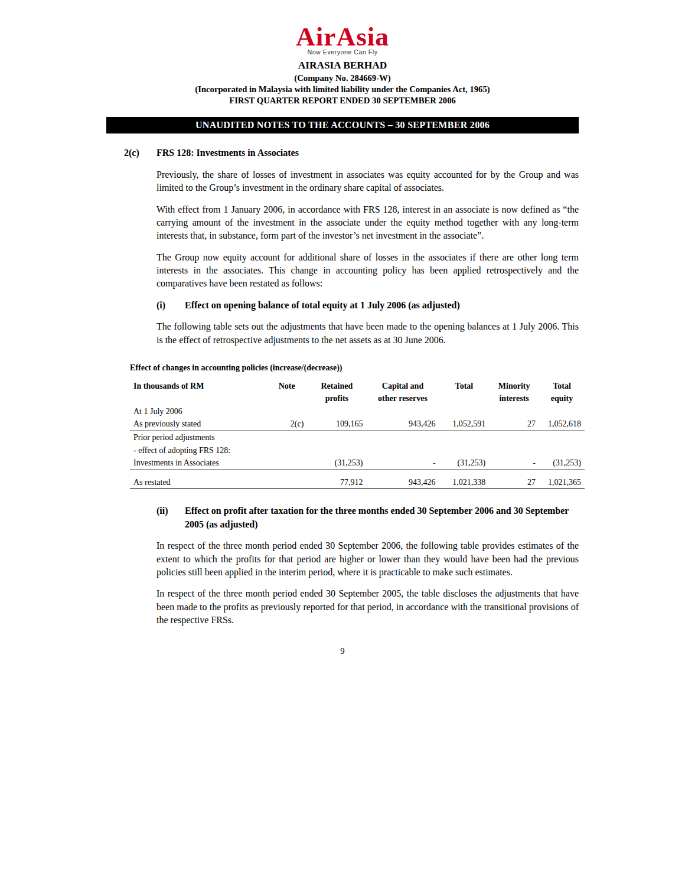AirAsia
Now Everyone Can Fly
AIRASIA BERHAD
(Company No. 284669-W)
(Incorporated in Malaysia with limited liability under the Companies Act, 1965)
FIRST QUARTER REPORT ENDED 30 SEPTEMBER 2006
UNAUDITED NOTES TO THE ACCOUNTS – 30 SEPTEMBER 2006
2(c) FRS 128: Investments in Associates
Previously, the share of losses of investment in associates was equity accounted for by the Group and was limited to the Group’s investment in the ordinary share capital of associates.
With effect from 1 January 2006, in accordance with FRS 128, interest in an associate is now defined as “the carrying amount of the investment in the associate under the equity method together with any long-term interests that, in substance, form part of the investor’s net investment in the associate”.
The Group now equity account for additional share of losses in the associates if there are other long term interests in the associates. This change in accounting policy has been applied retrospectively and the comparatives have been restated as follows:
(i) Effect on opening balance of total equity at 1 July 2006 (as adjusted)
The following table sets out the adjustments that have been made to the opening balances at 1 July 2006. This is the effect of retrospective adjustments to the net assets as at 30 June 2006.
Effect of changes in accounting policies (increase/(decrease))
| In thousands of RM | Note | Retained | Capital and | Total | Minority | Total |
| --- | --- | --- | --- | --- | --- | --- |
| | | profits | other reserves | | interests | equity |
| At 1 July 2006 | | | | | | |
| As previously stated | 2(c) | 109,165 | 943,426 | 1,052,591 | 27 | 1,052,618 |
| Prior period adjustments | | | | | | |
| - effect of adopting FRS 128: | | | | | | |
| Investments in Associates | | (31,253) | - | (31,253) | - | (31,253) |
| As restated | | 77,912 | 943,426 | 1,021,338 | 27 | 1,021,365 |
(ii) Effect on profit after taxation for the three months ended 30 September 2006 and 30 September 2005 (as adjusted)
In respect of the three month period ended 30 September 2006, the following table provides estimates of the extent to which the profits for that period are higher or lower than they would have been had the previous policies still been applied in the interim period, where it is practicable to make such estimates.
In respect of the three month period ended 30 September 2005, the table discloses the adjustments that have been made to the profits as previously reported for that period, in accordance with the transitional provisions of the respective FRSs.
9